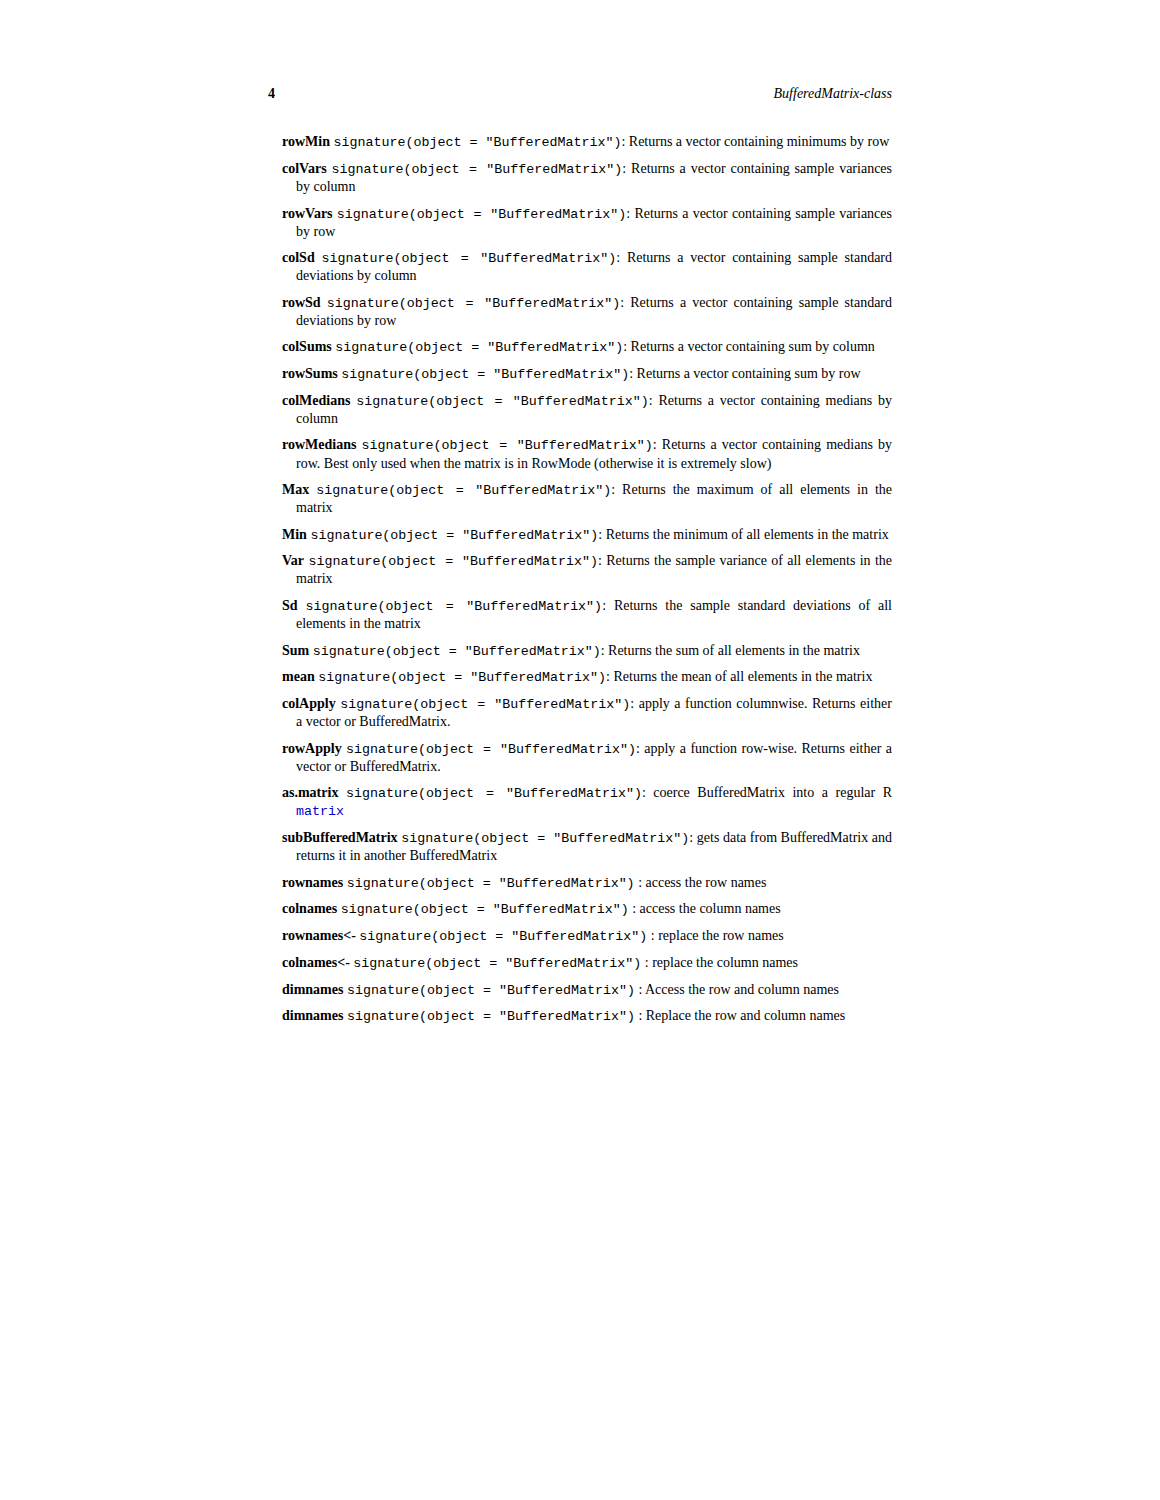4 BufferedMatrix-class
rowMin signature(object = "BufferedMatrix"): Returns a vector containing minimums by row
colVars signature(object = "BufferedMatrix"): Returns a vector containing sample variances by column
rowVars signature(object = "BufferedMatrix"): Returns a vector containing sample variances by row
colSd signature(object = "BufferedMatrix"): Returns a vector containing sample standard deviations by column
rowSd signature(object = "BufferedMatrix"): Returns a vector containing sample standard deviations by row
colSums signature(object = "BufferedMatrix"): Returns a vector containing sum by column
rowSums signature(object = "BufferedMatrix"): Returns a vector containing sum by row
colMedians signature(object = "BufferedMatrix"): Returns a vector containing medians by column
rowMedians signature(object = "BufferedMatrix"): Returns a vector containing medians by row. Best only used when the matrix is in RowMode (otherwise it is extremely slow)
Max signature(object = "BufferedMatrix"): Returns the maximum of all elements in the matrix
Min signature(object = "BufferedMatrix"): Returns the minimum of all elements in the matrix
Var signature(object = "BufferedMatrix"): Returns the sample variance of all elements in the matrix
Sd signature(object = "BufferedMatrix"): Returns the sample standard deviations of all elements in the matrix
Sum signature(object = "BufferedMatrix"): Returns the sum of all elements in the matrix
mean signature(object = "BufferedMatrix"): Returns the mean of all elements in the matrix
colApply signature(object = "BufferedMatrix"): apply a function columnwise. Returns either a vector or BufferedMatrix.
rowApply signature(object = "BufferedMatrix"): apply a function row-wise. Returns either a vector or BufferedMatrix.
as.matrix signature(object = "BufferedMatrix"): coerce BufferedMatrix into a regular R matrix
subBufferedMatrix signature(object = "BufferedMatrix"): gets data from BufferedMatrix and returns it in another BufferedMatrix
rownames signature(object = "BufferedMatrix") : access the row names
colnames signature(object = "BufferedMatrix") : access the column names
rownames<- signature(object = "BufferedMatrix") : replace the row names
colnames<- signature(object = "BufferedMatrix") : replace the column names
dimnames signature(object = "BufferedMatrix") : Access the row and column names
dimnames signature(object = "BufferedMatrix") : Replace the row and column names